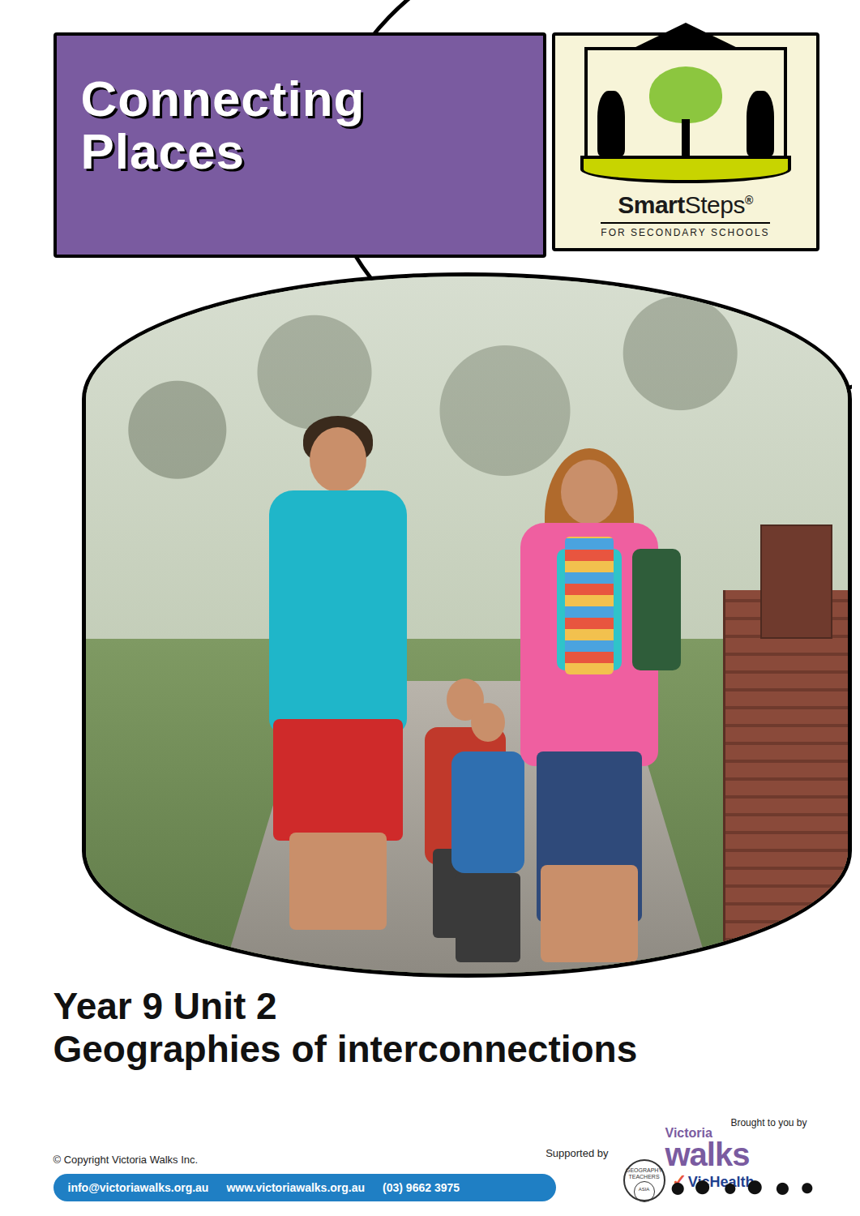Connecting
Places
Smart Steps®
FOR SECONDARY SCHOOLS
Year 9 Unit 2
Geographies of interconnections
© Copyright Victoria Walks Inc.
info@victoriawalks.org.au www.victoriawalks.org.au (03) 9662 3975
Supported by
GEOGRAPHY TEACHERS
ASIA
✓VicHealth
Brought to you by
Victoria
walks